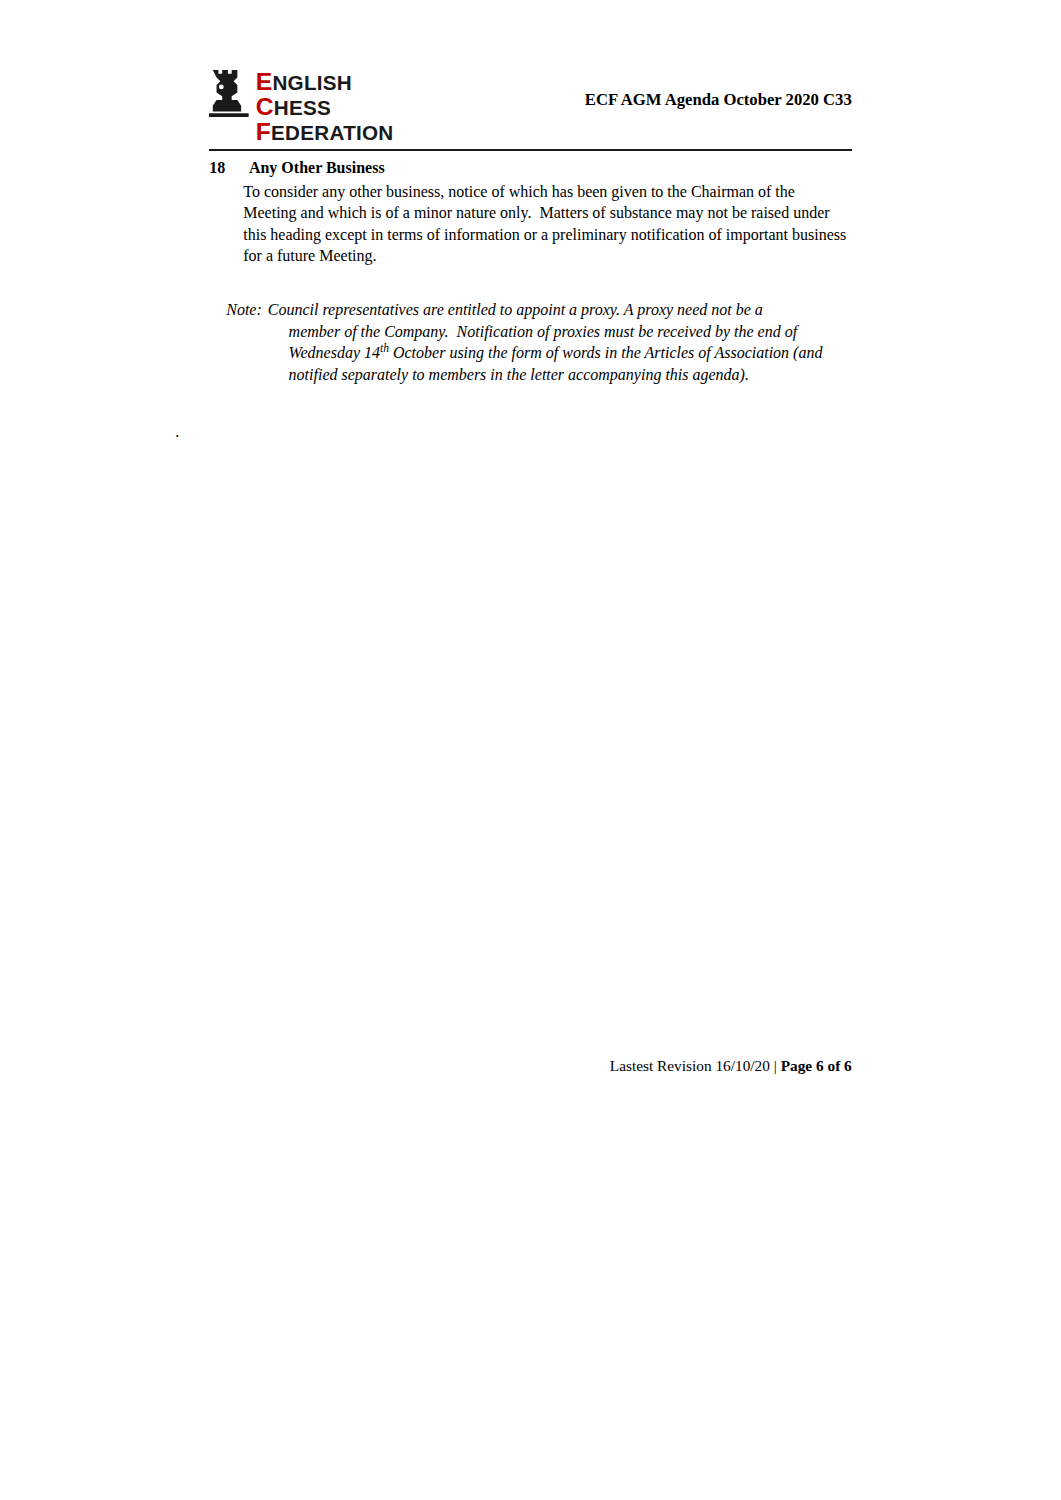ENGLISH
CHESS
FEDERATION
ECF AGM Agenda October 2020 C33
18
Any Other Business
To consider any other business, notice of which has been given to the Chairman of the Meeting and which is of a minor nature only. Matters of substance may not be raised under this heading except in terms of information or a preliminary notification of important business for a future Meeting.
Note:
Council representatives are entitled to appoint a proxy. A proxy need not be a
member of the Company. Notification of proxies must be received by the end of
Wednesday 14th October using the form of words in the Articles of Association (and
notified separately to members in the letter accompanying this agenda).
.
Lastest Revision 16/10/20 | Page 6 of 6